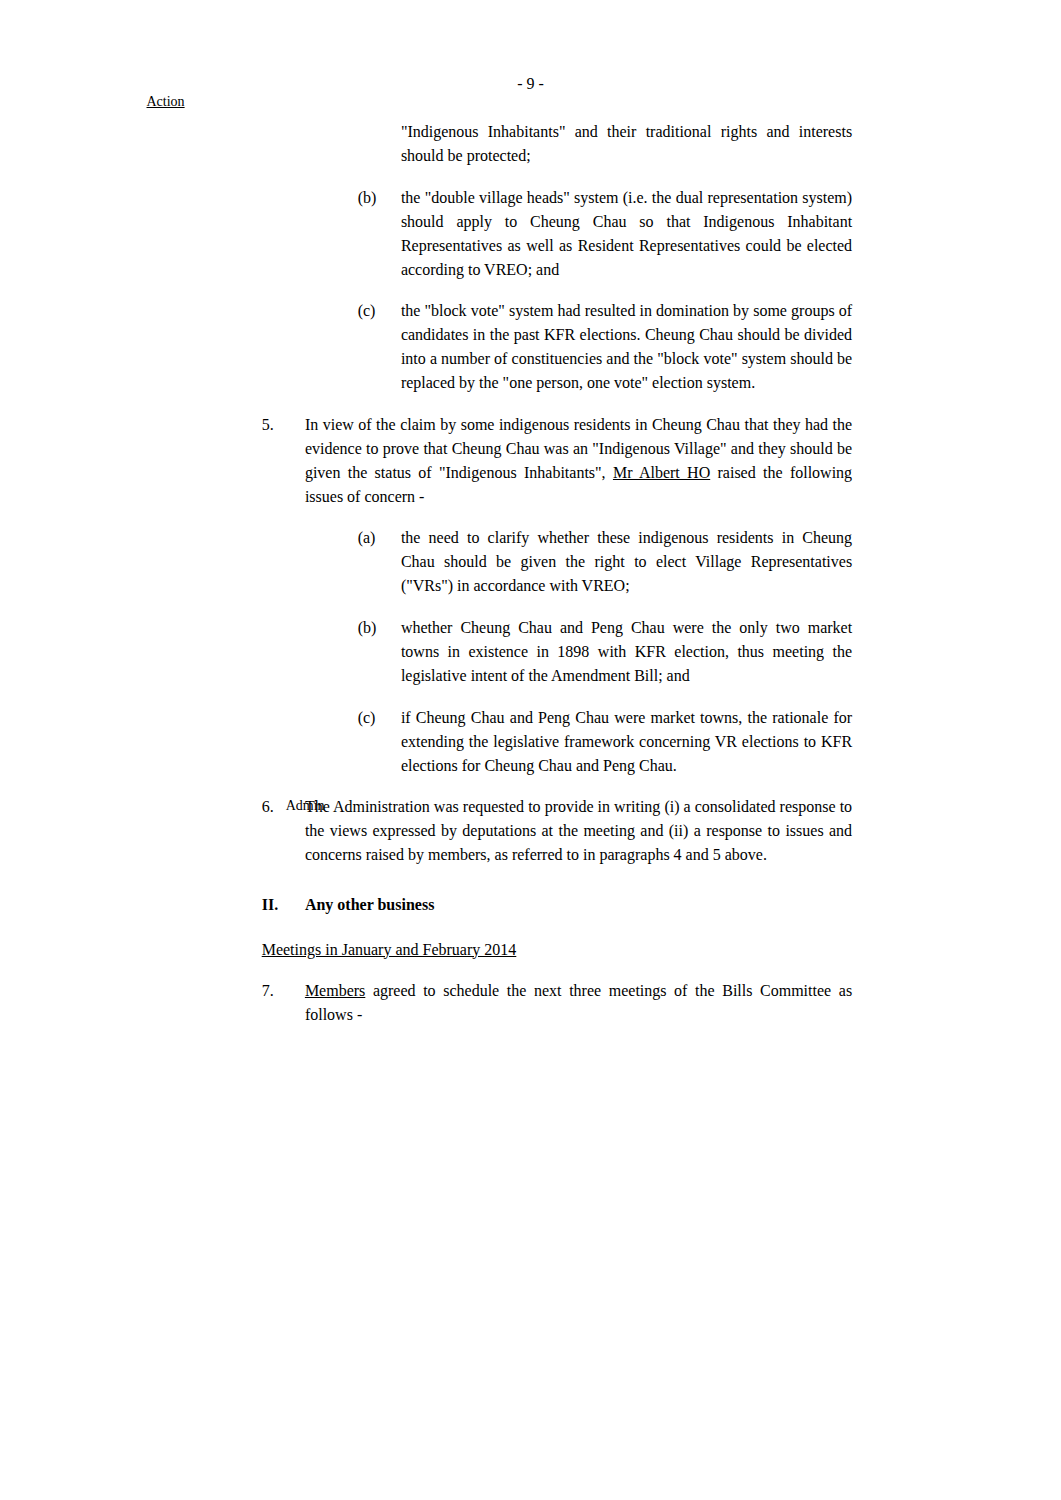- 9 -
Action
"Indigenous Inhabitants" and their traditional rights and interests should be protected;
(b)
the "double village heads" system (i.e. the dual representation system) should apply to Cheung Chau so that Indigenous Inhabitant Representatives as well as Resident Representatives could be elected according to VREO; and
(c)
the "block vote" system had resulted in domination by some groups of candidates in the past KFR elections. Cheung Chau should be divided into a number of constituencies and the "block vote" system should be replaced by the "one person, one vote" election system.
5.
In view of the claim by some indigenous residents in Cheung Chau that they had the evidence to prove that Cheung Chau was an "Indigenous Village" and they should be given the status of "Indigenous Inhabitants", Mr Albert HO raised the following issues of concern -
(a)
the need to clarify whether these indigenous residents in Cheung Chau should be given the right to elect Village Representatives ("VRs") in accordance with VREO;
(b)
whether Cheung Chau and Peng Chau were the only two market towns in existence in 1898 with KFR election, thus meeting the legislative intent of the Amendment Bill; and
(c)
if Cheung Chau and Peng Chau were market towns, the rationale for extending the legislative framework concerning VR elections to KFR elections for Cheung Chau and Peng Chau.
Admin
6.
The Administration was requested to provide in writing (i) a consolidated response to the views expressed by deputations at the meeting and (ii) a response to issues and concerns raised by members, as referred to in paragraphs 4 and 5 above.
II.
Any other business
Meetings in January and February 2014
7.
Members agreed to schedule the next three meetings of the Bills Committee as follows -